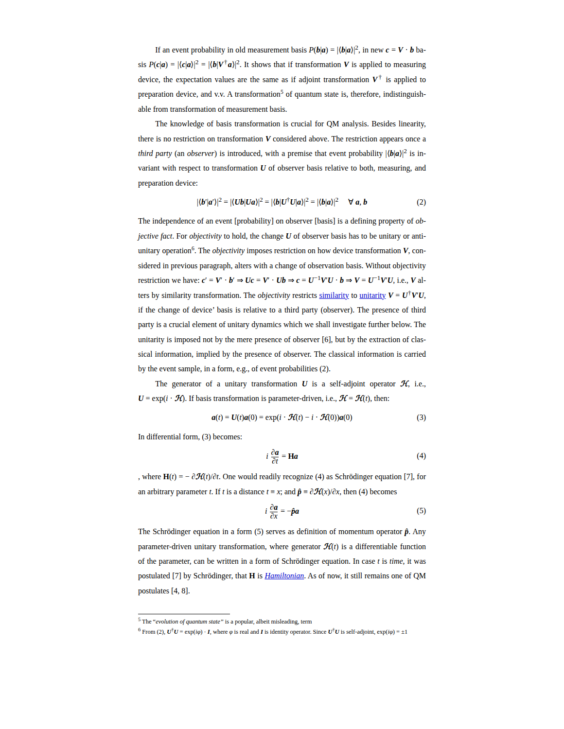If an event probability in old measurement basis P(b|a) = |⟨b|a⟩|2, in new c = V · b basis P(c|a) = |⟨c|a⟩|2 = |⟨b|V†a⟩|2. It shows that if transformation V is applied to measuring device, the expectation values are the same as if adjoint transformation V† is applied to preparation device, and v.v. A transformation5 of quantum state is, therefore, indistinguishable from transformation of measurement basis.
The knowledge of basis transformation is crucial for QM analysis. Besides linearity, there is no restriction on transformation V considered above. The restriction appears once a third party (an observer) is introduced, with a premise that event probability |⟨b|a⟩|2 is invariant with respect to transformation U of observer basis relative to both, measuring, and preparation device:
|⟨b′|a′⟩|2 = |⟨Ub|Ua⟩|2 = |⟨b|U†U|a⟩|2 = |⟨b|a⟩|2 ∀ a, b (2)
The independence of an event [probability] on observer [basis] is a defining property of objective fact. For objectivity to hold, the change U of observer basis has to be unitary or anti-unitary operation6. The objectivity imposes restriction on how device transformation V, considered in previous paragraph, alters with a change of observation basis. Without objectivity restriction we have: c′ = V′ · b′ ⇒ Uc = V′ · Ub ⇒ c = U−1V′U · b ⇒ V = U−1V′U, i.e., V alters by similarity transformation. The objectivity restricts similarity to unitarity V = U†V′U, if the change of device’ basis is relative to a third party (observer). The presence of third party is a crucial element of unitary dynamics which we shall investigate further below. The unitarity is imposed not by the mere presence of observer [6], but by the extraction of classical information, implied by the presence of observer. The classical information is carried by the event sample, in a form, e.g., of event probabilities (2).
The generator of a unitary transformation U is a self-adjoint operator ℋ, i.e., U = exp(i · ℋ). If basis transformation is parameter-driven, i.e., ℋ = ℋ(t), then:
a(t) = U(t)a(0) = exp(i · ℋ(t) − i · ℋ(0))a(0) (3)
In differential form, (3) becomes:
i ∂a∂t = Ha (4)
, where H(t) = − ∂ℋ(t)/∂t. One would readily recognize (4) as Schrödinger equation [7], for an arbitrary parameter t. If t is a distance t ≡ x; and p̂ ≡ ∂ℋ(x)/∂x, then (4) becomes
i ∂a∂x = −p̂a (5)
The Schrödinger equation in a form (5) serves as definition of momentum operator p̂. Any parameter-driven unitary transformation, where generator ℋ(t) is a differentiable function of the parameter, can be written in a form of Schrödinger equation. In case t is time, it was postulated [7] by Schrödinger, that H is Hamiltonian. As of now, it still remains one of QM postulates [4, 8].
5 The “evolution of quantum state” is a popular, albeit misleading, term
6 From (2), U†U = exp(iφ) · I, where φ is real and I is identity operator. Since U†U is self-adjoint, exp(iφ) = ±1